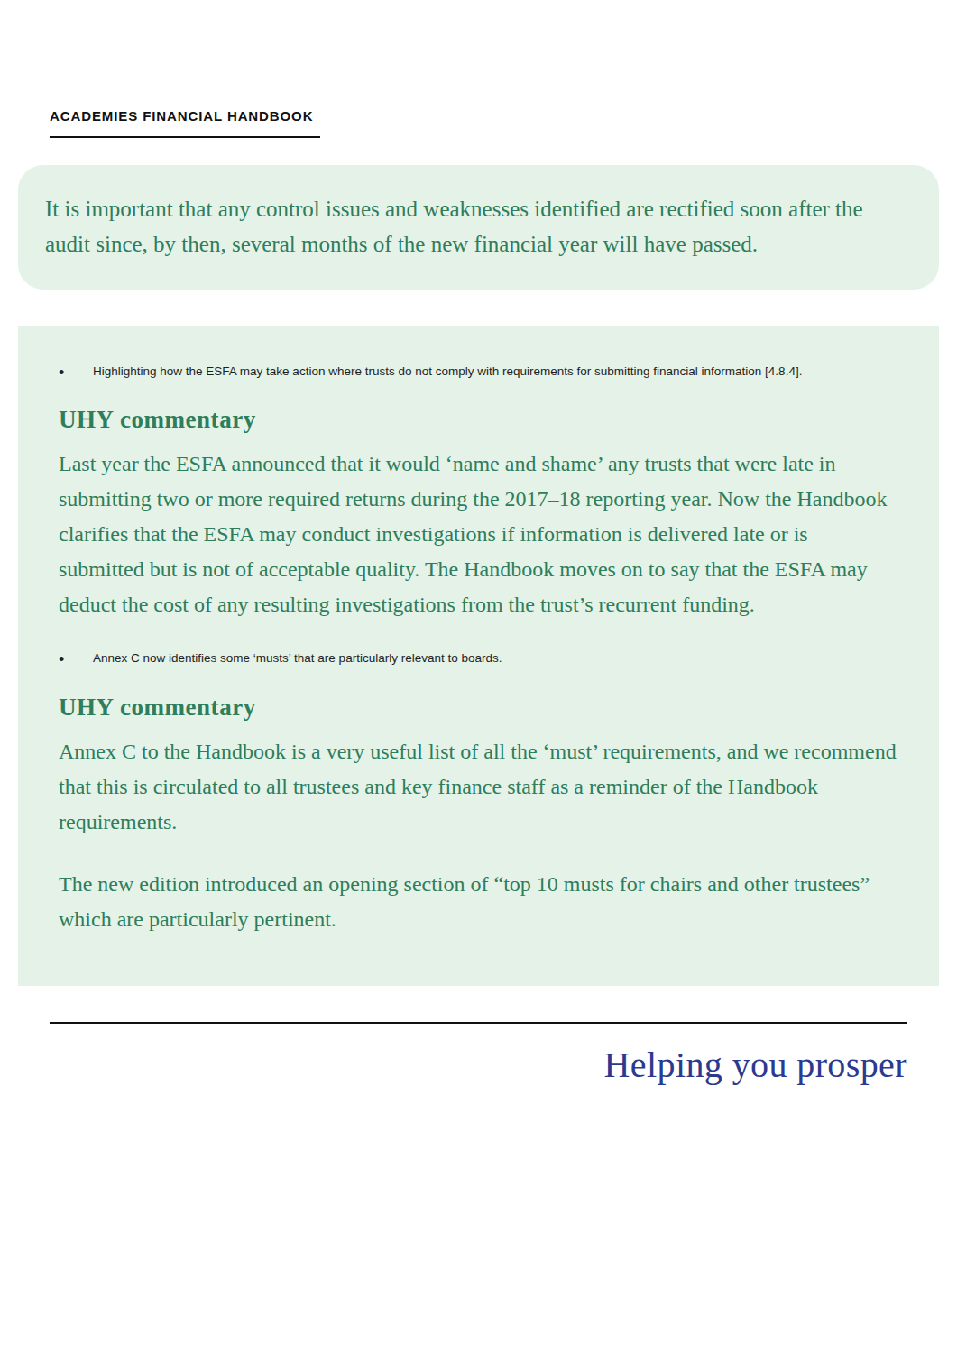Academies Financial Handbook
It is important that any control issues and weaknesses identified are rectified soon after the audit since, by then, several months of the new financial year will have passed.
Highlighting how the ESFA may take action where trusts do not comply with requirements for submitting financial information [4.8.4].
UHY commentary
Last year the ESFA announced that it would ‘name and shame’ any trusts that were late in submitting two or more required returns during the 2017–18 reporting year. Now the Handbook clarifies that the ESFA may conduct investigations if information is delivered late or is submitted but is not of acceptable quality. The Handbook moves on to say that the ESFA may deduct the cost of any resulting investigations from the trust’s recurrent funding.
Annex C now identifies some ‘musts’ that are particularly relevant to boards.
UHY commentary
Annex C to the Handbook is a very useful list of all the ‘must’ requirements, and we recommend that this is circulated to all trustees and key finance staff as a reminder of the Handbook requirements.
The new edition introduced an opening section of “top 10 musts for chairs and other trustees” which are particularly pertinent.
Helping you prosper